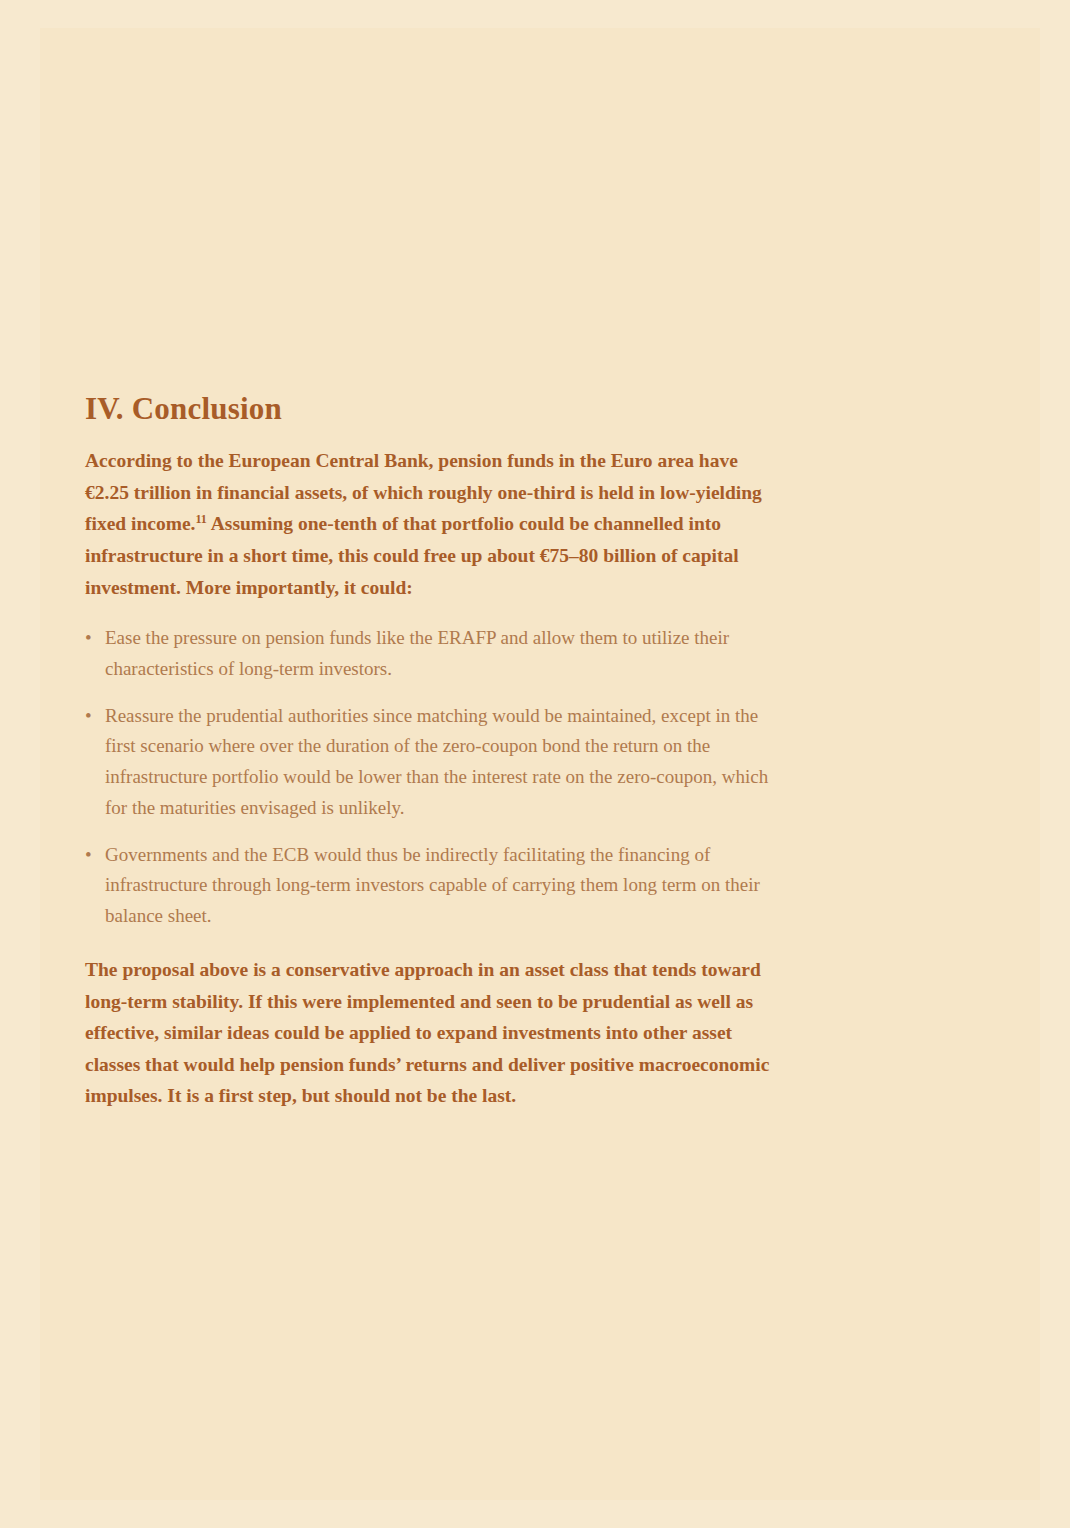IV. Conclusion
According to the European Central Bank, pension funds in the Euro area have €2.25 trillion in financial assets, of which roughly one-third is held in low-yielding fixed income.11 Assuming one-tenth of that portfolio could be channelled into infrastructure in a short time, this could free up about €75–80 billion of capital investment. More importantly, it could:
Ease the pressure on pension funds like the ERAFP and allow them to utilize their characteristics of long-term investors.
Reassure the prudential authorities since matching would be maintained, except in the first scenario where over the duration of the zero-coupon bond the return on the infrastructure portfolio would be lower than the interest rate on the zero-coupon, which for the maturities envisaged is unlikely.
Governments and the ECB would thus be indirectly facilitating the financing of infrastructure through long-term investors capable of carrying them long term on their balance sheet.
The proposal above is a conservative approach in an asset class that tends toward long-term stability. If this were implemented and seen to be prudential as well as effective, similar ideas could be applied to expand investments into other asset classes that would help pension funds’ returns and deliver positive macroeconomic impulses. It is a first step, but should not be the last.